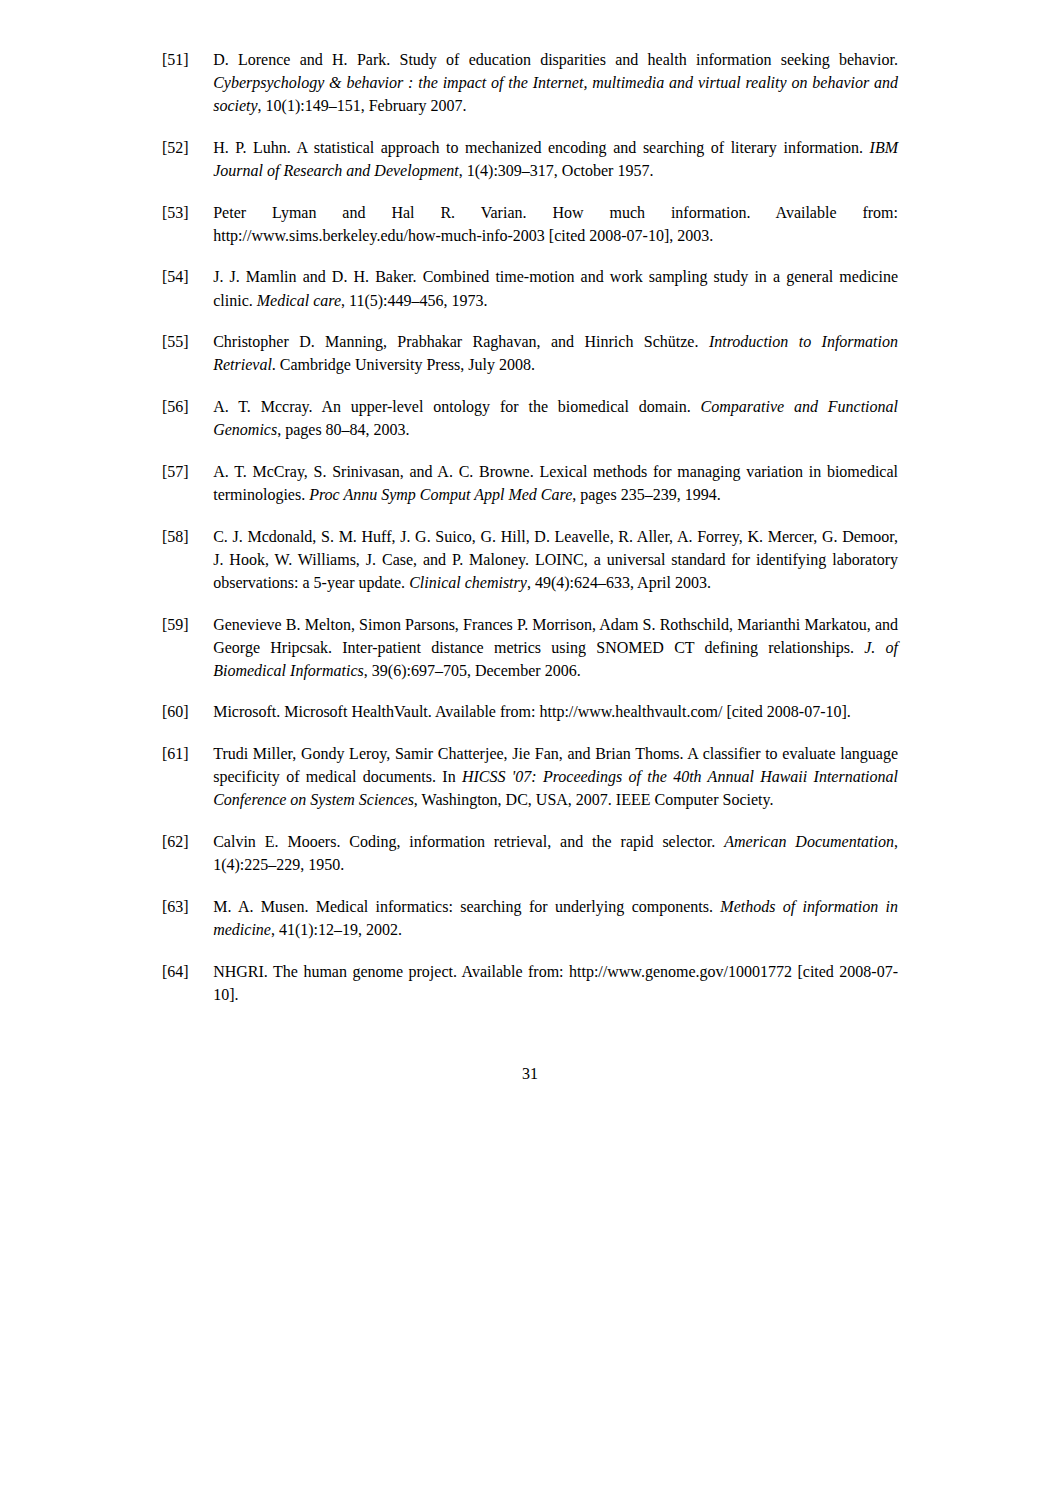[51] D. Lorence and H. Park. Study of education disparities and health information seeking behavior. Cyberpsychology & behavior : the impact of the Internet, multimedia and virtual reality on behavior and society, 10(1):149–151, February 2007.
[52] H. P. Luhn. A statistical approach to mechanized encoding and searching of literary information. IBM Journal of Research and Development, 1(4):309–317, October 1957.
[53] Peter Lyman and Hal R. Varian. How much information. Available from: http://www.sims.berkeley.edu/how-much-info-2003 [cited 2008-07-10], 2003.
[54] J. J. Mamlin and D. H. Baker. Combined time-motion and work sampling study in a general medicine clinic. Medical care, 11(5):449–456, 1973.
[55] Christopher D. Manning, Prabhakar Raghavan, and Hinrich Schütze. Introduction to Information Retrieval. Cambridge University Press, July 2008.
[56] A. T. Mccray. An upper-level ontology for the biomedical domain. Comparative and Functional Genomics, pages 80–84, 2003.
[57] A. T. McCray, S. Srinivasan, and A. C. Browne. Lexical methods for managing variation in biomedical terminologies. Proc Annu Symp Comput Appl Med Care, pages 235–239, 1994.
[58] C. J. Mcdonald, S. M. Huff, J. G. Suico, G. Hill, D. Leavelle, R. Aller, A. Forrey, K. Mercer, G. Demoor, J. Hook, W. Williams, J. Case, and P. Maloney. LOINC, a universal standard for identifying laboratory observations: a 5-year update. Clinical chemistry, 49(4):624–633, April 2003.
[59] Genevieve B. Melton, Simon Parsons, Frances P. Morrison, Adam S. Rothschild, Marianthi Markatou, and George Hripcsak. Inter-patient distance metrics using SNOMED CT defining relationships. J. of Biomedical Informatics, 39(6):697–705, December 2006.
[60] Microsoft. Microsoft HealthVault. Available from: http://www.healthvault.com/ [cited 2008-07-10].
[61] Trudi Miller, Gondy Leroy, Samir Chatterjee, Jie Fan, and Brian Thoms. A classifier to evaluate language specificity of medical documents. In HICSS '07: Proceedings of the 40th Annual Hawaii International Conference on System Sciences, Washington, DC, USA, 2007. IEEE Computer Society.
[62] Calvin E. Mooers. Coding, information retrieval, and the rapid selector. American Documentation, 1(4):225–229, 1950.
[63] M. A. Musen. Medical informatics: searching for underlying components. Methods of information in medicine, 41(1):12–19, 2002.
[64] NHGRI. The human genome project. Available from: http://www.genome.gov/10001772 [cited 2008-07-10].
31